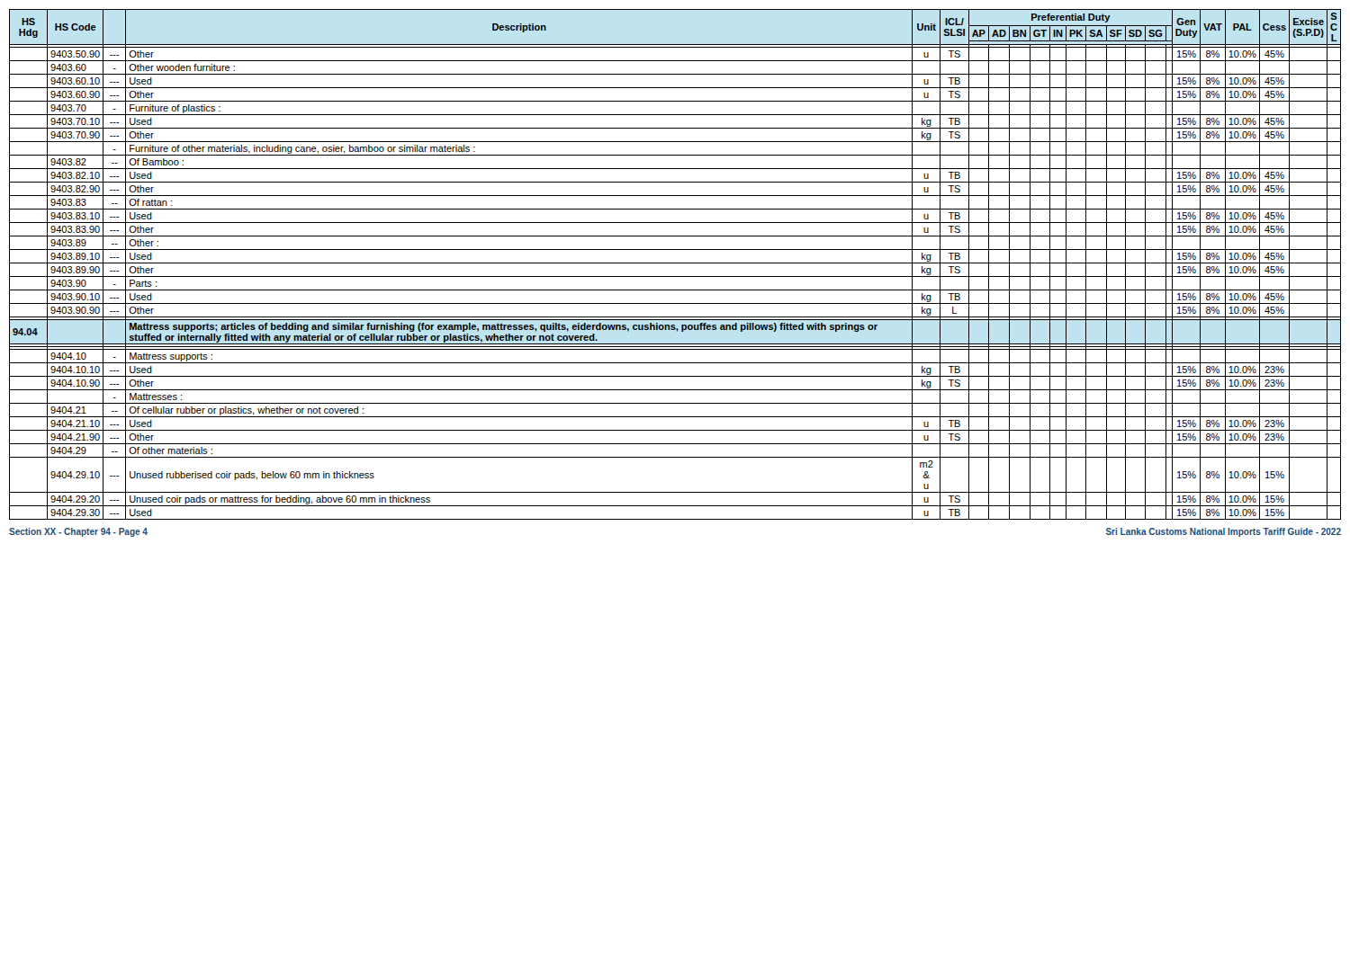| HS Hdg | HS Code | | Description | Unit | ICL/ SLSI | Preferential Duty | Gen Duty | VAT | PAL | Cess | Excise (S.P.D) | S C L |
| --- | --- | --- | --- | --- | --- | --- | --- | --- | --- | --- | --- | --- |
| AP | AD | BN | GT | IN | PK | SA | SF | SD | SG | |
| | 9403.50.90 | --- | Other | u | TS | | | | | | | | | | | | 15% | 8% | 10.0% | 45% | | |
| | 9403.60 | - | Other wooden furniture : | | | | | | | | | | | | | | | | | | | |
| | 9403.60.10 | --- | Used | u | TB | | | | | | | | | | | | 15% | 8% | 10.0% | 45% | | |
| | 9403.60.90 | --- | Other | u | TS | | | | | | | | | | | | 15% | 8% | 10.0% | 45% | | |
| | 9403.70 | - | Furniture of plastics : | | | | | | | | | | | | | | | | | | | |
| | 9403.70.10 | --- | Used | kg | TB | | | | | | | | | | | | 15% | 8% | 10.0% | 45% | | |
| | 9403.70.90 | --- | Other | kg | TS | | | | | | | | | | | | 15% | 8% | 10.0% | 45% | | |
| | | - | Furniture of other materials, including cane, osier, bamboo or similar materials : | | | | | | | | | | | | | | | | | | | |
| | 9403.82 | -- | Of Bamboo : | | | | | | | | | | | | | | | | | | | |
| | 9403.82.10 | --- | Used | u | TB | | | | | | | | | | | | 15% | 8% | 10.0% | 45% | | |
| | 9403.82.90 | --- | Other | u | TS | | | | | | | | | | | | 15% | 8% | 10.0% | 45% | | |
| | 9403.83 | -- | Of rattan : | | | | | | | | | | | | | | | | | | | |
| | 9403.83.10 | --- | Used | u | TB | | | | | | | | | | | | 15% | 8% | 10.0% | 45% | | |
| | 9403.83.90 | --- | Other | u | TS | | | | | | | | | | | | 15% | 8% | 10.0% | 45% | | |
| | 9403.89 | -- | Other : | | | | | | | | | | | | | | | | | | | |
| | 9403.89.10 | --- | Used | kg | TB | | | | | | | | | | | | 15% | 8% | 10.0% | 45% | | |
| | 9403.89.90 | --- | Other | kg | TS | | | | | | | | | | | | 15% | 8% | 10.0% | 45% | | |
| | 9403.90 | - | Parts : | | | | | | | | | | | | | | | | | | | |
| | 9403.90.10 | --- | Used | kg | TB | | | | | | | | | | | | 15% | 8% | 10.0% | 45% | | |
| | 9403.90.90 | --- | Other | kg | L | | | | | | | | | | | | 15% | 8% | 10.0% | 45% | | |
| 94.04 | | | Mattress supports; articles of bedding and similar furnishing (for example, mattresses, quilts, eiderdowns, cushions, pouffes and pillows) fitted with springs or stuffed or internally fitted with any material or of cellular rubber or plastics, whether or not covered. | | | | | | | | | | | | | | | | | | | |
| | 9404.10 | - | Mattress supports : | | | | | | | | | | | | | | | | | | | |
| | 9404.10.10 | --- | Used | kg | TB | | | | | | | | | | | | 15% | 8% | 10.0% | 23% | | |
| | 9404.10.90 | --- | Other | kg | TS | | | | | | | | | | | | 15% | 8% | 10.0% | 23% | | |
| | | - | Mattresses : | | | | | | | | | | | | | | | | | | | |
| | 9404.21 | -- | Of cellular rubber or plastics, whether or not covered : | | | | | | | | | | | | | | | | | | | |
| | 9404.21.10 | --- | Used | u | TB | | | | | | | | | | | | 15% | 8% | 10.0% | 23% | | |
| | 9404.21.90 | --- | Other | u | TS | | | | | | | | | | | | 15% | 8% | 10.0% | 23% | | |
| | 9404.29 | -- | Of other materials : | | | | | | | | | | | | | | | | | | | |
| | 9404.29.10 | --- | Unused rubberised coir pads, below 60 mm in thickness | m2 & u | | | | | | | | | | | | | 15% | 8% | 10.0% | 15% | | |
| | 9404.29.20 | --- | Unused coir pads or mattress for bedding, above 60 mm in thickness | u | TS | | | | | | | | | | | | 15% | 8% | 10.0% | 15% | | |
| | 9404.29.30 | --- | Used | u | TB | | | | | | | | | | | | 15% | 8% | 10.0% | 15% | | |
Section XX - Chapter 94 - Page 4 Sri Lanka Customs National Imports Tariff Guide - 2022